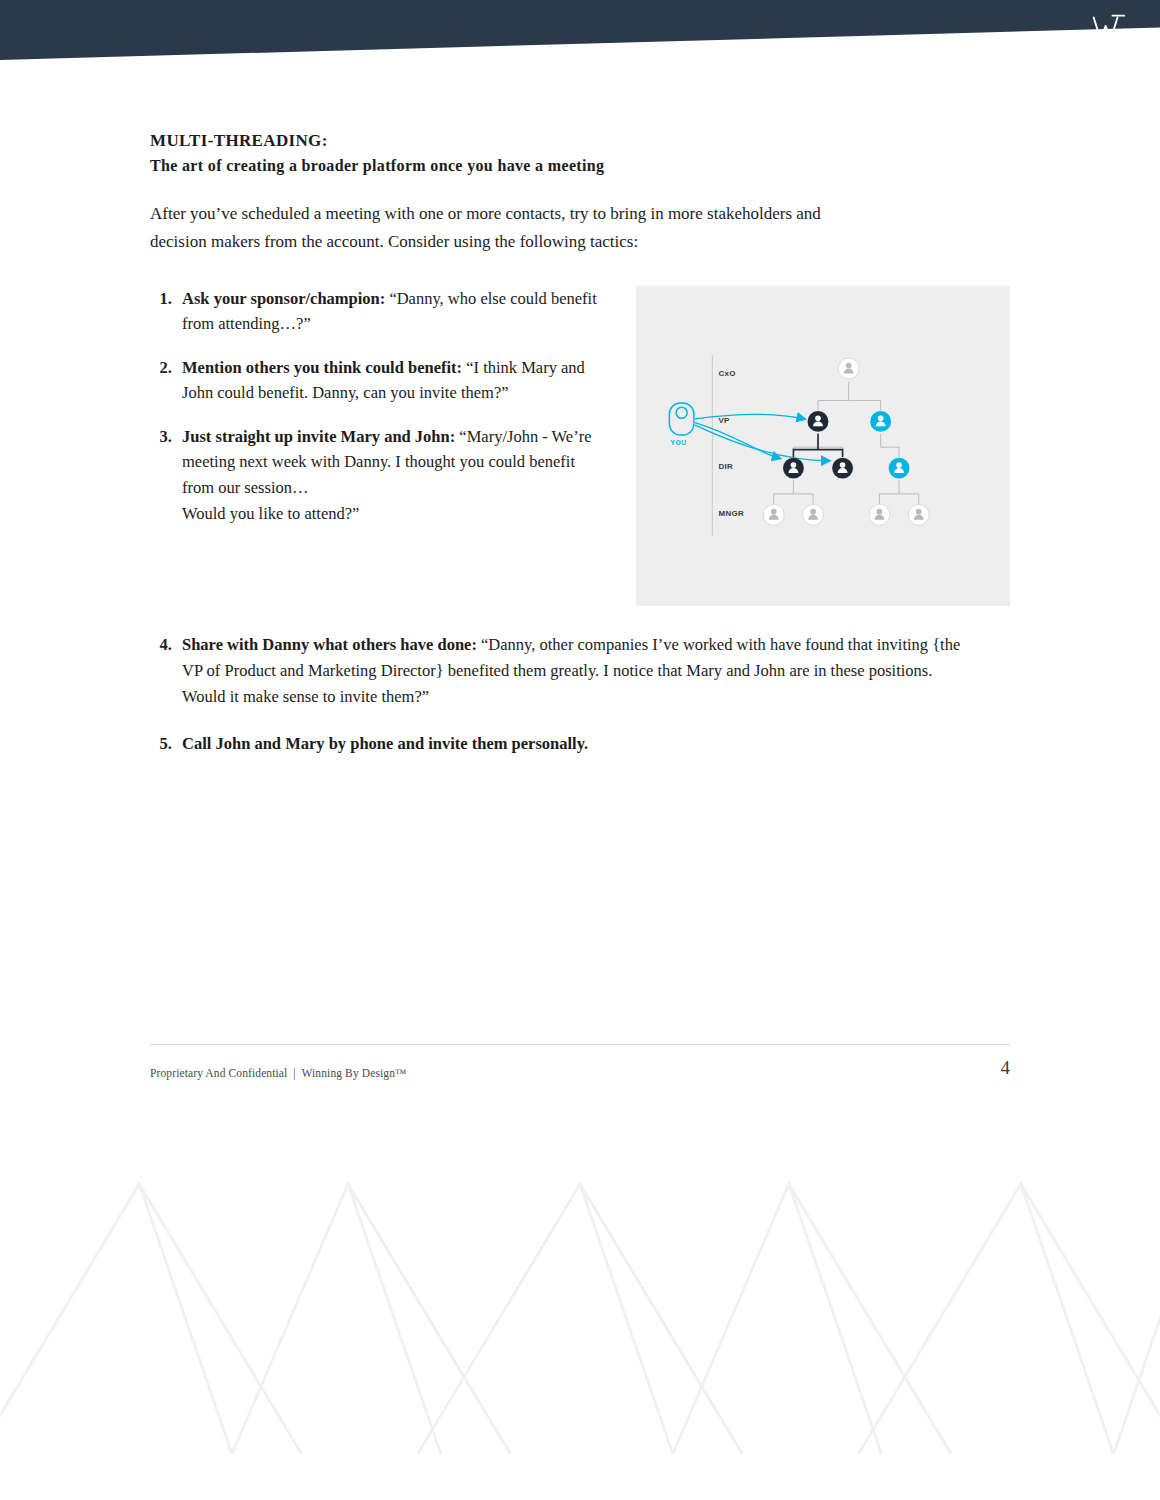MULTI-THREADING: The art of creating a broader platform once you have a meeting
After you’ve scheduled a meeting with one or more contacts, try to bring in more stakeholders and decision makers from the account. Consider using the following tactics:
Ask your sponsor/champion: “Danny, who else could benefit from attending…?”
Mention others you think could benefit: “I think Mary and John could benefit. Danny, can you invite them?”
Just straight up invite Mary and John: “Mary/John - We’re meeting next week with Danny. I thought you could benefit from our session…
Would you like to attend?”
CxO VP DIR MNGR YOU
Share with Danny what others have done: “Danny, other companies I’ve worked with have found that inviting {the VP of Product and Marketing Director} benefited them greatly. I notice that Mary and John are in these positions. Would it make sense to invite them?”
Call John and Mary by phone and invite them personally.
Proprietary And Confidential | Winning By Design™
4